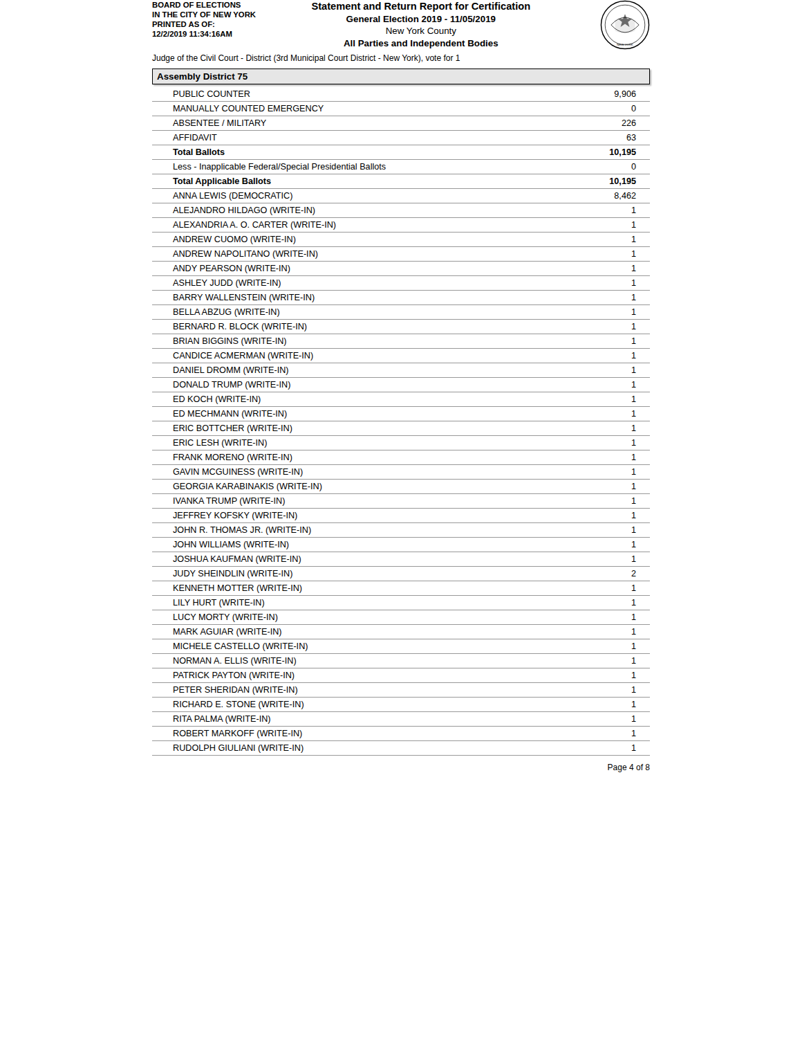BOARD OF ELECTIONS
IN THE CITY OF NEW YORK
PRINTED AS OF:
12/2/2019 11:34:16AM
Statement and Return Report for Certification
General Election 2019 - 11/05/2019
New York County
All Parties and Independent Bodies
NEW YORK
Judge of the Civil Court - District (3rd Municipal Court District - New York), vote for 1
Assembly District 75
| PUBLIC COUNTER | 9,906 |
| MANUALLY COUNTED EMERGENCY | 0 |
| ABSENTEE / MILITARY | 226 |
| AFFIDAVIT | 63 |
| Total Ballots | 10,195 |
| Less - Inapplicable Federal/Special Presidential Ballots | 0 |
| Total Applicable Ballots | 10,195 |
| ANNA LEWIS (DEMOCRATIC) | 8,462 |
| ALEJANDRO HILDAGO (WRITE-IN) | 1 |
| ALEXANDRIA A. O. CARTER (WRITE-IN) | 1 |
| ANDREW CUOMO (WRITE-IN) | 1 |
| ANDREW NAPOLITANO (WRITE-IN) | 1 |
| ANDY PEARSON (WRITE-IN) | 1 |
| ASHLEY JUDD (WRITE-IN) | 1 |
| BARRY WALLENSTEIN (WRITE-IN) | 1 |
| BELLA ABZUG (WRITE-IN) | 1 |
| BERNARD R. BLOCK (WRITE-IN) | 1 |
| BRIAN BIGGINS (WRITE-IN) | 1 |
| CANDICE ACMERMAN (WRITE-IN) | 1 |
| DANIEL DROMM (WRITE-IN) | 1 |
| DONALD TRUMP (WRITE-IN) | 1 |
| ED KOCH (WRITE-IN) | 1 |
| ED MECHMANN (WRITE-IN) | 1 |
| ERIC BOTTCHER (WRITE-IN) | 1 |
| ERIC LESH (WRITE-IN) | 1 |
| FRANK MORENO (WRITE-IN) | 1 |
| GAVIN MCGUINESS (WRITE-IN) | 1 |
| GEORGIA KARABINAKIS (WRITE-IN) | 1 |
| IVANKA TRUMP (WRITE-IN) | 1 |
| JEFFREY KOFSKY (WRITE-IN) | 1 |
| JOHN R. THOMAS JR. (WRITE-IN) | 1 |
| JOHN WILLIAMS (WRITE-IN) | 1 |
| JOSHUA KAUFMAN (WRITE-IN) | 1 |
| JUDY SHEINDLIN (WRITE-IN) | 2 |
| KENNETH MOTTER (WRITE-IN) | 1 |
| LILY HURT (WRITE-IN) | 1 |
| LUCY MORTY (WRITE-IN) | 1 |
| MARK AGUIAR (WRITE-IN) | 1 |
| MICHELE CASTELLO (WRITE-IN) | 1 |
| NORMAN A. ELLIS (WRITE-IN) | 1 |
| PATRICK PAYTON (WRITE-IN) | 1 |
| PETER SHERIDAN (WRITE-IN) | 1 |
| RICHARD E. STONE (WRITE-IN) | 1 |
| RITA PALMA (WRITE-IN) | 1 |
| ROBERT MARKOFF (WRITE-IN) | 1 |
| RUDOLPH GIULIANI (WRITE-IN) | 1 |
Page 4 of 8